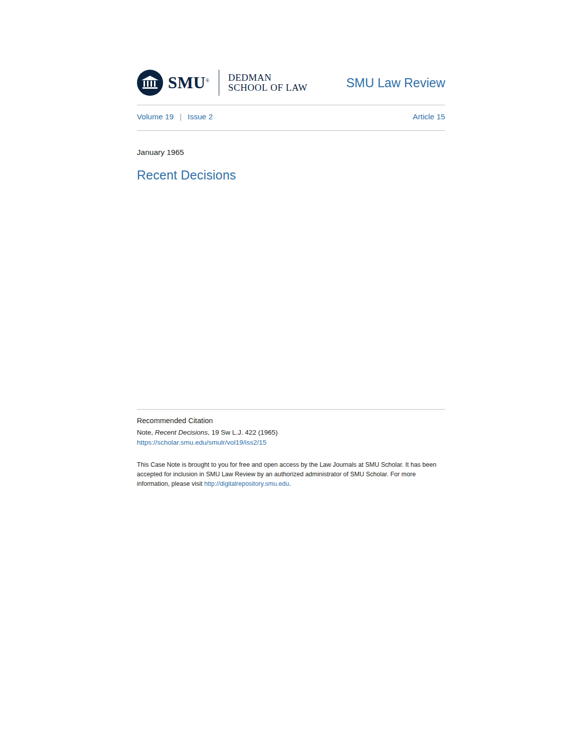SMU®
DEDMAN
SCHOOL OF LAW
SMU Law Review
Volume 19 | Issue 2
Article 15
January 1965
Recent Decisions
Recommended Citation
Note, Recent Decisions, 19 Sw L.J. 422 (1965)
https://scholar.smu.edu/smulr/vol19/iss2/15
This Case Note is brought to you for free and open access by the Law Journals at SMU Scholar. It has been accepted for inclusion in SMU Law Review by an authorized administrator of SMU Scholar. For more information, please visit http://digitalrepository.smu.edu.